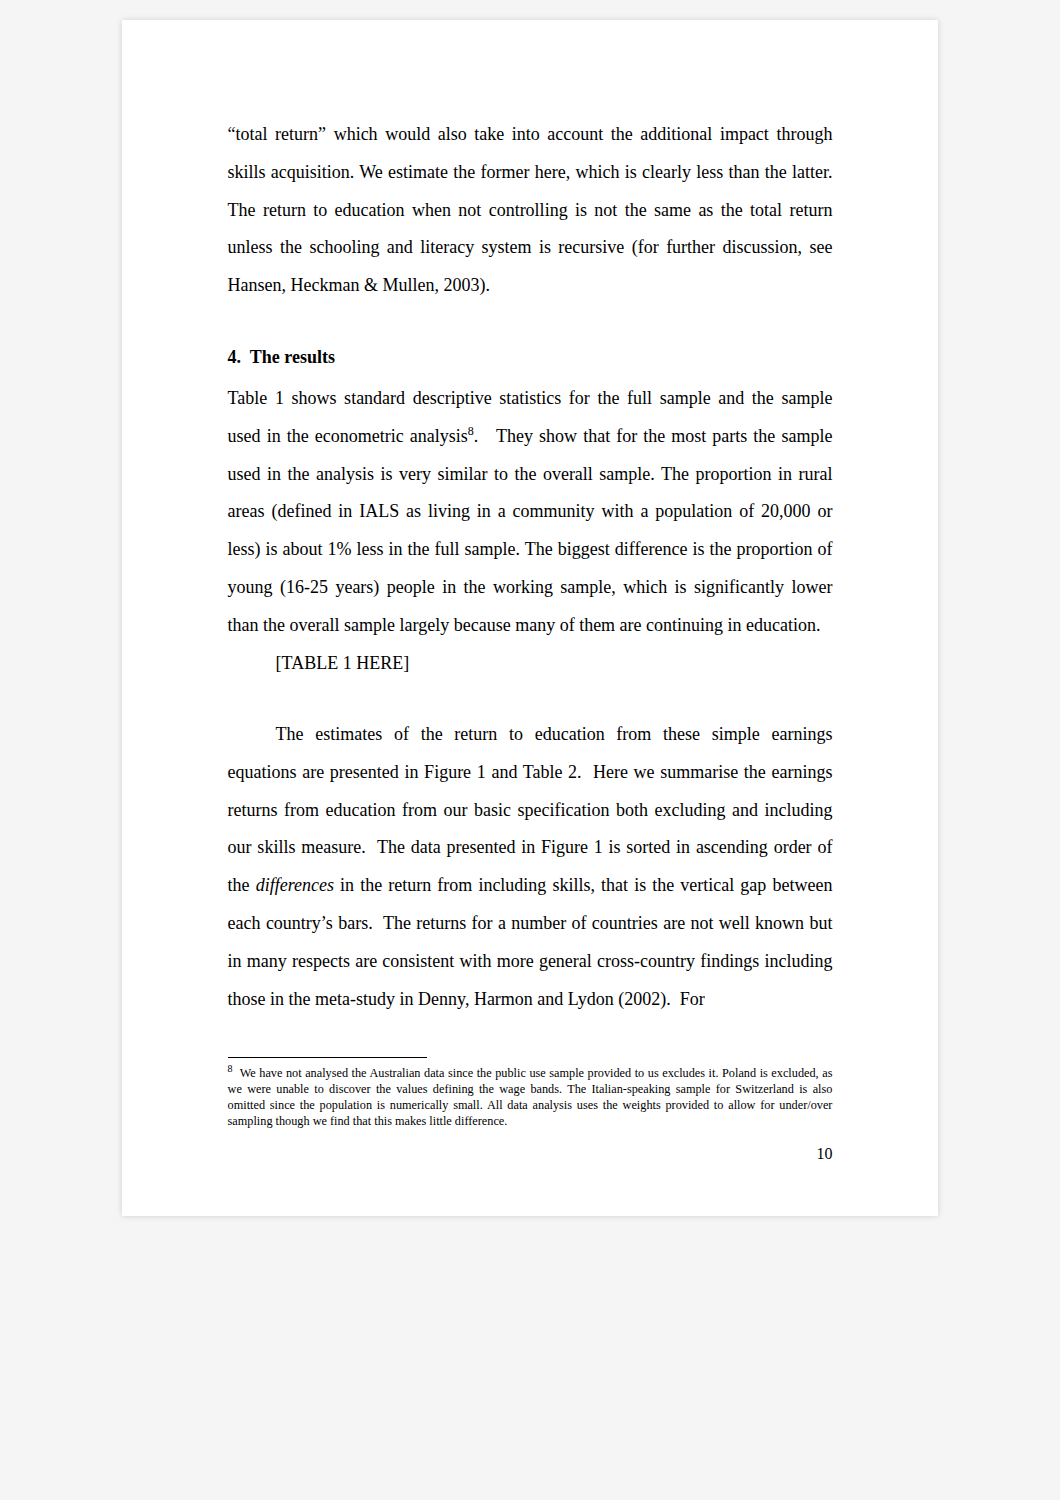“total return” which would also take into account the additional impact through skills acquisition. We estimate the former here, which is clearly less than the latter. The return to education when not controlling is not the same as the total return unless the schooling and literacy system is recursive (for further discussion, see Hansen, Heckman & Mullen, 2003).
4. The results
Table 1 shows standard descriptive statistics for the full sample and the sample used in the econometric analysis8. They show that for the most parts the sample used in the analysis is very similar to the overall sample. The proportion in rural areas (defined in IALS as living in a community with a population of 20,000 or less) is about 1% less in the full sample. The biggest difference is the proportion of young (16-25 years) people in the working sample, which is significantly lower than the overall sample largely because many of them are continuing in education.
[TABLE 1 HERE]
The estimates of the return to education from these simple earnings equations are presented in Figure 1 and Table 2. Here we summarise the earnings returns from education from our basic specification both excluding and including our skills measure. The data presented in Figure 1 is sorted in ascending order of the differences in the return from including skills, that is the vertical gap between each country’s bars. The returns for a number of countries are not well known but in many respects are consistent with more general cross-country findings including those in the meta-study in Denny, Harmon and Lydon (2002). For
8 We have not analysed the Australian data since the public use sample provided to us excludes it. Poland is excluded, as we were unable to discover the values defining the wage bands. The Italian-speaking sample for Switzerland is also omitted since the population is numerically small. All data analysis uses the weights provided to allow for under/over sampling though we find that this makes little difference.
10